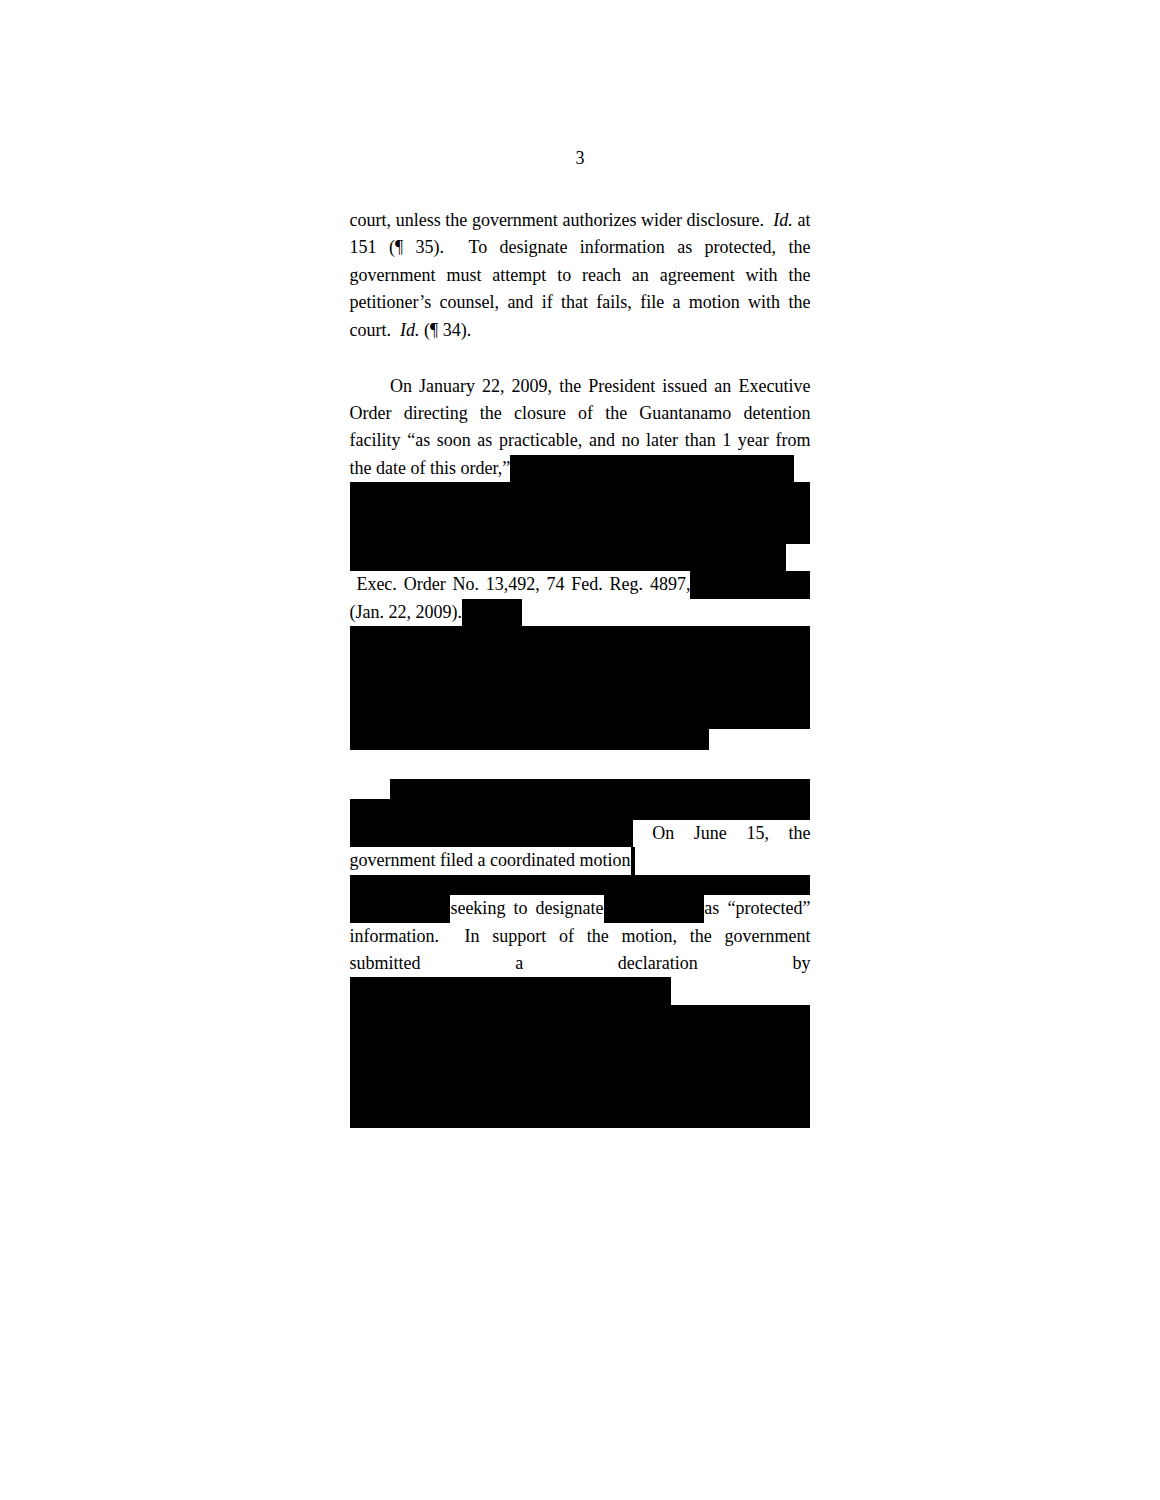3
court, unless the government authorizes wider disclosure. Id. at 151 (¶ 35). To designate information as protected, the government must attempt to reach an agreement with the petitioner’s counsel, and if that fails, file a motion with the court. Id. (¶ 34).
On January 22, 2009, the President issued an Executive Order directing the closure of the Guantanamo detention facility “as soon as practicable, and no later than 1 year from the date of this order,”
Exec. Order No. 13,492, 74 Fed. Reg. 4897, (Jan. 22, 2009).
On June 15, the government filed a coordinated motion
seeking to designate as “protected” information. In support of the motion, the government submitted a declaration by